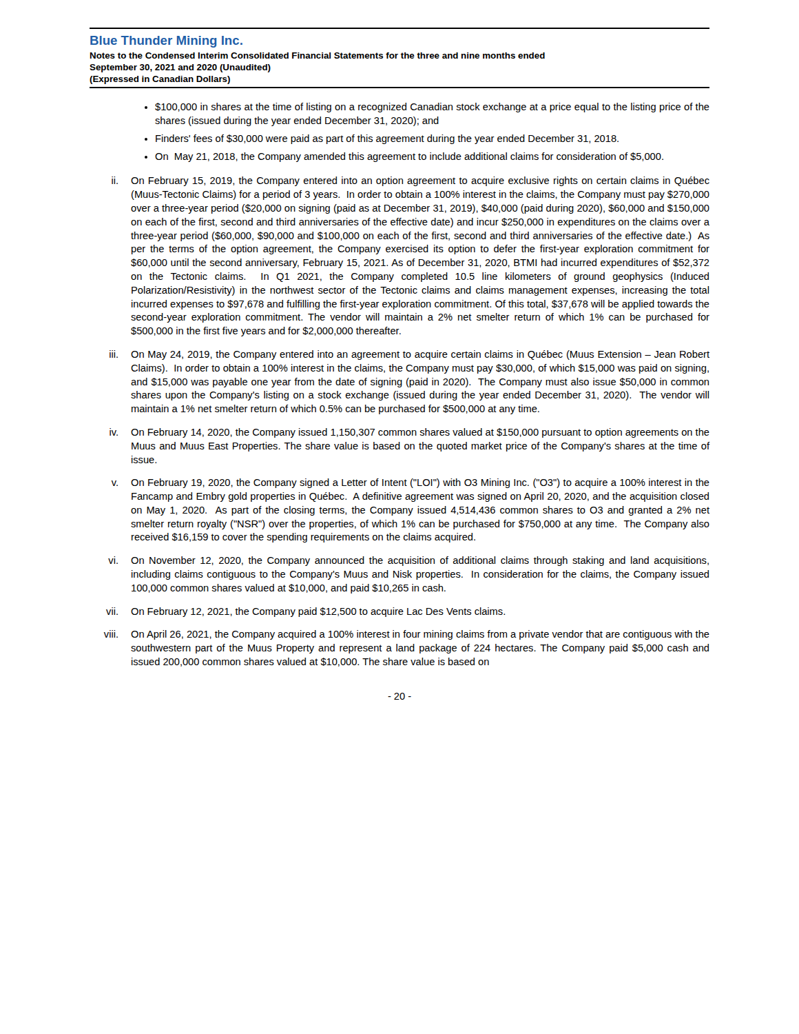Blue Thunder Mining Inc.
Notes to the Condensed Interim Consolidated Financial Statements for the three and nine months ended
September 30, 2021 and 2020 (Unaudited)
(Expressed in Canadian Dollars)
$100,000 in shares at the time of listing on a recognized Canadian stock exchange at a price equal to the listing price of the shares (issued during the year ended December 31, 2020); and
Finders' fees of $30,000 were paid as part of this agreement during the year ended December 31, 2018.
On May 21, 2018, the Company amended this agreement to include additional claims for consideration of $5,000.
ii.
On February 15, 2019, the Company entered into an option agreement to acquire exclusive rights on certain claims in Québec (Muus-Tectonic Claims) for a period of 3 years. In order to obtain a 100% interest in the claims, the Company must pay $270,000 over a three-year period ($20,000 on signing (paid as at December 31, 2019), $40,000 (paid during 2020), $60,000 and $150,000 on each of the first, second and third anniversaries of the effective date) and incur $250,000 in expenditures on the claims over a three-year period ($60,000, $90,000 and $100,000 on each of the first, second and third anniversaries of the effective date.) As per the terms of the option agreement, the Company exercised its option to defer the first-year exploration commitment for $60,000 until the second anniversary, February 15, 2021. As of December 31, 2020, BTMI had incurred expenditures of $52,372 on the Tectonic claims. In Q1 2021, the Company completed 10.5 line kilometers of ground geophysics (Induced Polarization/Resistivity) in the northwest sector of the Tectonic claims and claims management expenses, increasing the total incurred expenses to $97,678 and fulfilling the first-year exploration commitment. Of this total, $37,678 will be applied towards the second-year exploration commitment. The vendor will maintain a 2% net smelter return of which 1% can be purchased for $500,000 in the first five years and for $2,000,000 thereafter.
iii.
On May 24, 2019, the Company entered into an agreement to acquire certain claims in Québec (Muus Extension – Jean Robert Claims). In order to obtain a 100% interest in the claims, the Company must pay $30,000, of which $15,000 was paid on signing, and $15,000 was payable one year from the date of signing (paid in 2020). The Company must also issue $50,000 in common shares upon the Company's listing on a stock exchange (issued during the year ended December 31, 2020). The vendor will maintain a 1% net smelter return of which 0.5% can be purchased for $500,000 at any time.
iv.
On February 14, 2020, the Company issued 1,150,307 common shares valued at $150,000 pursuant to option agreements on the Muus and Muus East Properties. The share value is based on the quoted market price of the Company's shares at the time of issue.
v.
On February 19, 2020, the Company signed a Letter of Intent ("LOI") with O3 Mining Inc. ("O3") to acquire a 100% interest in the Fancamp and Embry gold properties in Québec. A definitive agreement was signed on April 20, 2020, and the acquisition closed on May 1, 2020. As part of the closing terms, the Company issued 4,514,436 common shares to O3 and granted a 2% net smelter return royalty ("NSR") over the properties, of which 1% can be purchased for $750,000 at any time. The Company also received $16,159 to cover the spending requirements on the claims acquired.
vi.
On November 12, 2020, the Company announced the acquisition of additional claims through staking and land acquisitions, including claims contiguous to the Company's Muus and Nisk properties. In consideration for the claims, the Company issued 100,000 common shares valued at $10,000, and paid $10,265 in cash.
vii.
On February 12, 2021, the Company paid $12,500 to acquire Lac Des Vents claims.
viii.
On April 26, 2021, the Company acquired a 100% interest in four mining claims from a private vendor that are contiguous with the southwestern part of the Muus Property and represent a land package of 224 hectares. The Company paid $5,000 cash and issued 200,000 common shares valued at $10,000. The share value is based on
- 20 -